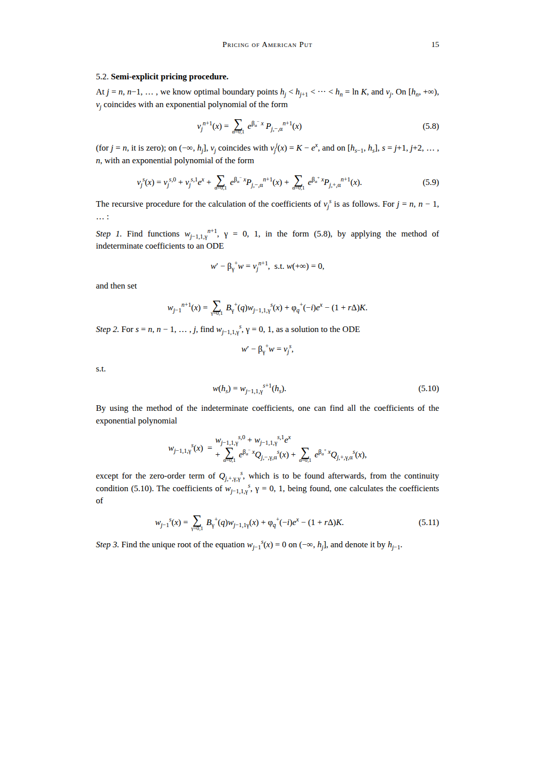Pricing of American Put 15
5.2. Semi-explicit pricing procedure.
At j = n, n−1, … , we know optimal boundary points hj < hj+1 < ··· < hn = ln K, and vj. On [hn, +∞), vj coincides with an exponential polynomial of the form
vjn+1(x) = ∑α=0,1 eβα− x Pj,−,αn+1(x)
(5.8)
(for j = n, it is zero); on (−∞, hj], vj coincides with vjj(x) = K − ex, and on [hs−1, hs], s = j+1, j+2, … , n, with an exponential polynomial of the form
vjs(x) = vjs,0 + vjs,1ex + ∑α=0,1 eβα− xPj,−,αn+1(x) + ∑α=0,1 eβα+ xPj,+,αn+1(x).
(5.9)
The recursive procedure for the calculation of the coefficients of vjs is as follows. For j = n, n − 1, … :
Step 1. Find functions wj−1,1,γn+1, γ = 0, 1, in the form (5.8), by applying the method of indeterminate coefficients to an ODE
w′ − βγ+w = vjn+1, s.t. w(+∞) = 0,
and then set
wj−1n+1(x) = ∑γ=0,1 Bγ+(q)wj−1,1,γs(x) + φq+(−i)ex − (1 + r Δ)K.
Step 2. For s = n, n − 1, … , j, find wj−1,1,γs, γ = 0, 1, as a solution to the ODE
w′ − βγ+w = vjs,
s.t.
w(hs) = wj−1,1,γs+1(hs).
(5.10)
By using the method of the indeterminate coefficients, one can find all the coefficients of the exponential polynomial
wj−1,1,γs(x) =
wj−1,1,γs,0 + wj−1,1,γs,1ex + ∑α=0,1 eβα− xQj,−,γ,αs(x) + ∑α=0,1 eβα+ xQj,+,γ,αs(x),
except for the zero-order term of Qj,+,γ,γs, which is to be found afterwards, from the continuity condition (5.10). The coefficients of wj−1,1,γs, γ = 0, 1, being found, one calculates the coefficients of
wj−1s(x) = ∑γ=0,1 Bγ+(q)wj−1,1γ(x) + φq+(−i)ex − (1 + r Δ)K.
(5.11)
Step 3. Find the unique root of the equation wj−1s(x) = 0 on (−∞, hj], and denote it by hj−1.